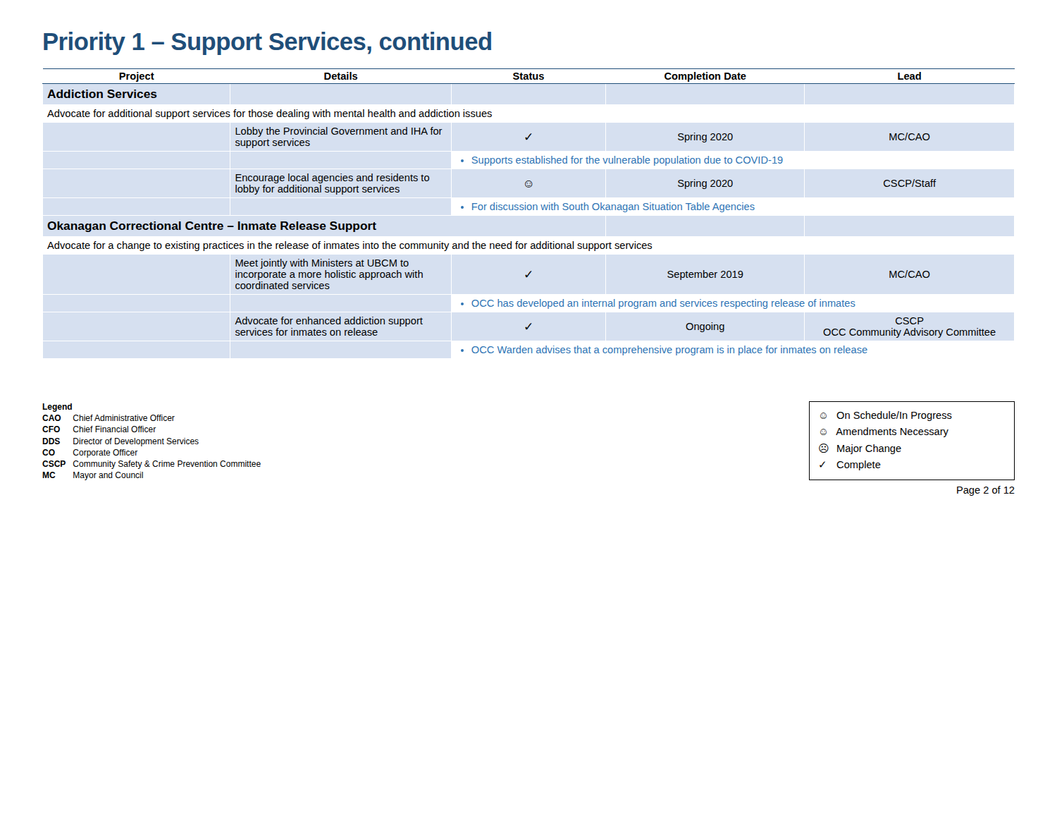Priority 1 – Support Services, continued
| Project | Details | Status | Completion Date | Lead |
| --- | --- | --- | --- | --- |
| Addiction Services | | | | |
| Advocate for additional support services for those dealing with mental health and addiction issues |
| | Lobby the Provincial Government and IHA for support services | ✓ | Spring 2020 | MC/CAO |
| | | Supports established for the vulnerable population due to COVID-19 |
| | Encourage local agencies and residents to lobby for additional support services | ☺ | Spring 2020 | CSCP/Staff |
| | | For discussion with South Okanagan Situation Table Agencies |
| Okanagan Correctional Centre – Inmate Release Support | | |
| Advocate for a change to existing practices in the release of inmates into the community and the need for additional support services |
| | Meet jointly with Ministers at UBCM to incorporate a more holistic approach with coordinated services | ✓ | September 2019 | MC/CAO |
| | | OCC has developed an internal program and services respecting release of inmates |
| | Advocate for enhanced addiction support services for inmates on release | ✓ | Ongoing | CSCP OCC Community Advisory Committee |
| | | OCC Warden advises that a comprehensive program is in place for inmates on release |
Legend
| CAO | Chief Administrative Officer |
| CFO | Chief Financial Officer |
| DDS | Director of Development Services |
| CO | Corporate Officer |
| CSCP | Community Safety & Crime Prevention Committee |
| MC | Mayor and Council |
☺ On Schedule/In Progress
☺ Amendments Necessary
☹ Major Change
✓ Complete
Page 2 of 12